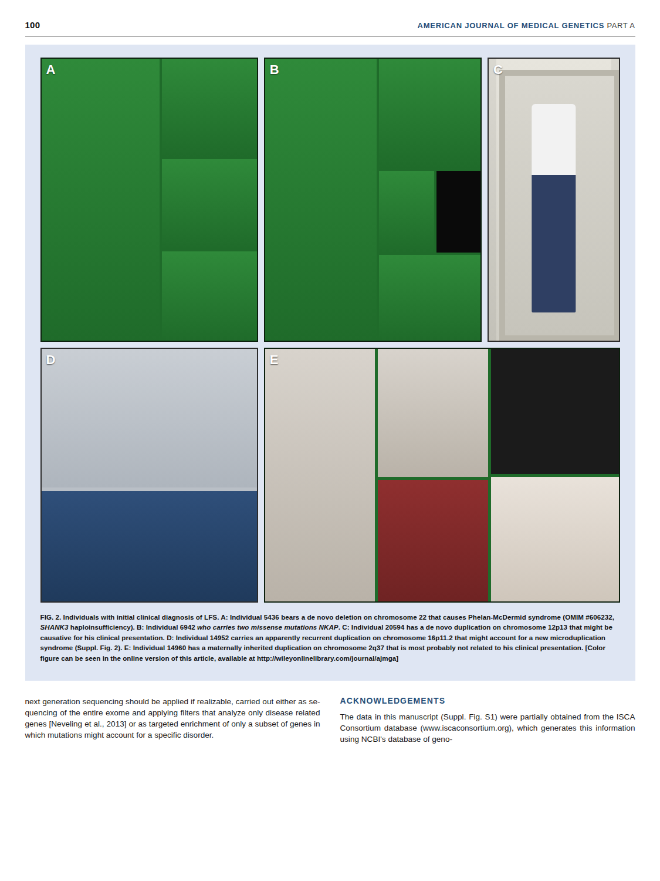100
American Journal of Medical Genetics Part A
A
B
C
D
E
FIG. 2. Individuals with initial clinical diagnosis of LFS. A: Individual 5436 bears a de novo deletion on chromosome 22 that causes Phelan-McDermid syndrome (OMIM #606232, SHANK3 haploinsufficiency). B: Individual 6942 who carries two missense mutations NKAP. C: Individual 20594 has a de novo duplication on chromosome 12p13 that might be causative for his clinical presentation. D: Individual 14952 carries an apparently recurrent duplication on chromosome 16p11.2 that might account for a new microduplication syndrome (Suppl. Fig. 2). E: Individual 14960 has a maternally inherited duplication on chromosome 2q37 that is most probably not related to his clinical presentation. [Color figure can be seen in the online version of this article, available at http://wileyonlinelibrary.com/journal/ajmga]
next generation sequencing should be applied if realizable, carried out either as sequencing of the entire exome and applying filters that analyze only disease related genes [Neveling et al., 2013] or as targeted enrichment of only a subset of genes in which mutations might account for a specific disorder.
Acknowledgements
The data in this manuscript (Suppl. Fig. S1) were partially obtained from the ISCA Consortium database (www.iscaconsortium.org), which generates this information using NCBI's database of geno-